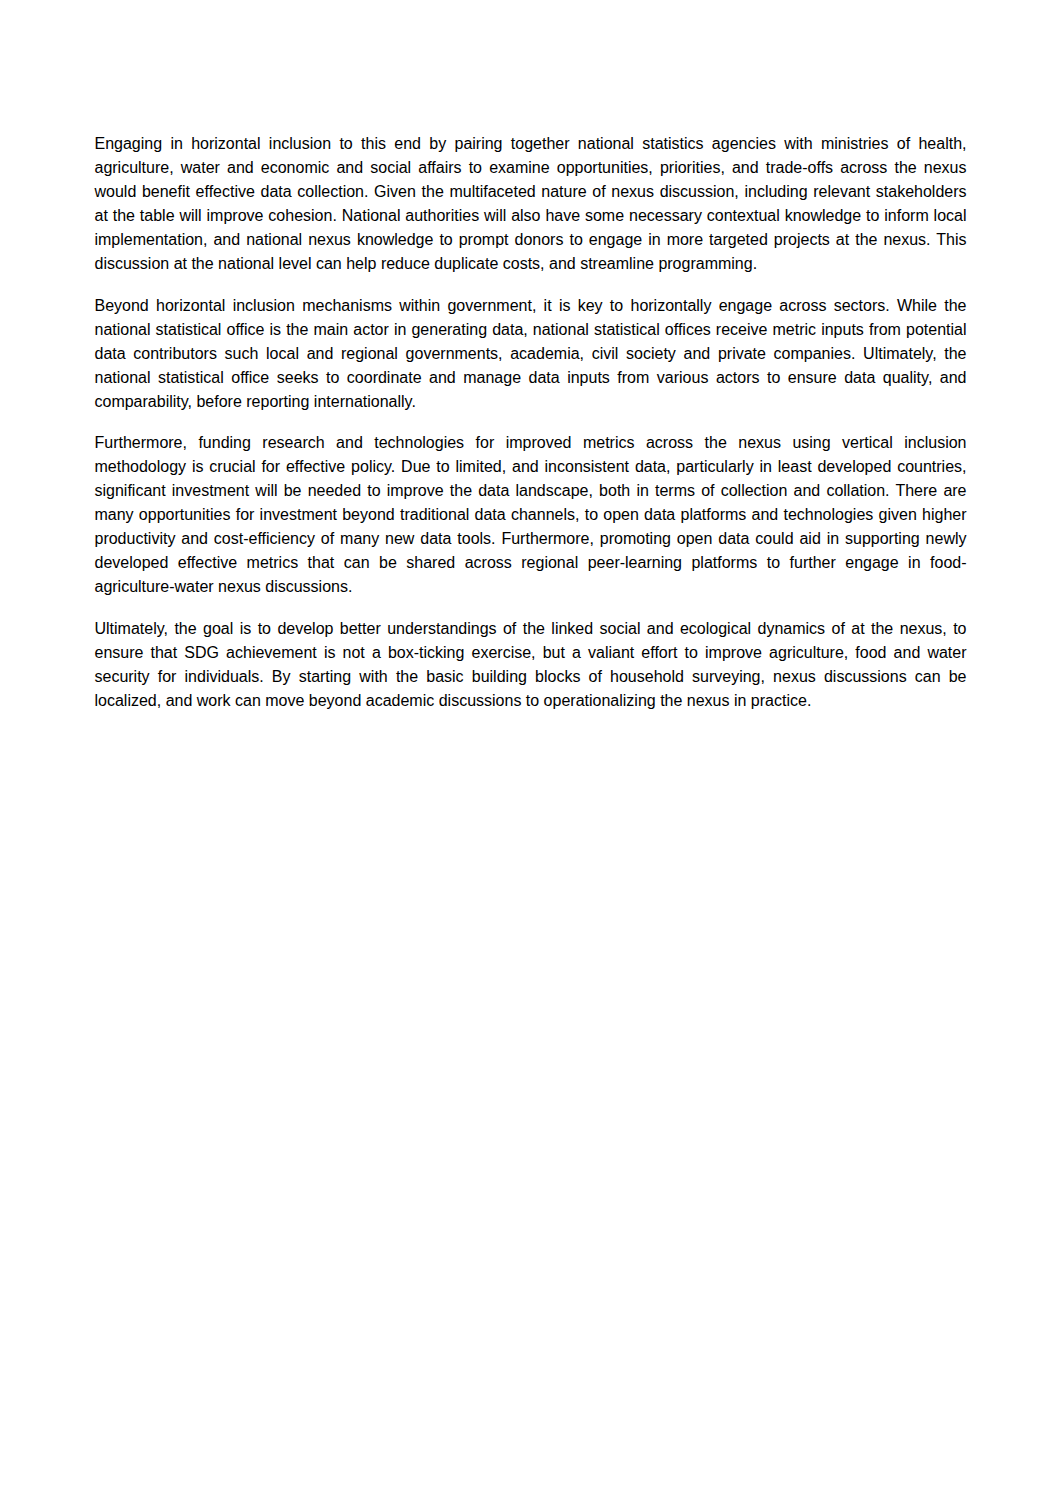Engaging in horizontal inclusion to this end by pairing together national statistics agencies with ministries of health, agriculture, water and economic and social affairs to examine opportunities, priorities, and trade-offs across the nexus would benefit effective data collection. Given the multifaceted nature of nexus discussion, including relevant stakeholders at the table will improve cohesion. National authorities will also have some necessary contextual knowledge to inform local implementation, and national nexus knowledge to prompt donors to engage in more targeted projects at the nexus. This discussion at the national level can help reduce duplicate costs, and streamline programming.
Beyond horizontal inclusion mechanisms within government, it is key to horizontally engage across sectors. While the national statistical office is the main actor in generating data, national statistical offices receive metric inputs from potential data contributors such local and regional governments, academia, civil society and private companies. Ultimately, the national statistical office seeks to coordinate and manage data inputs from various actors to ensure data quality, and comparability, before reporting internationally.
Furthermore, funding research and technologies for improved metrics across the nexus using vertical inclusion methodology is crucial for effective policy. Due to limited, and inconsistent data, particularly in least developed countries, significant investment will be needed to improve the data landscape, both in terms of collection and collation. There are many opportunities for investment beyond traditional data channels, to open data platforms and technologies given higher productivity and cost-efficiency of many new data tools. Furthermore, promoting open data could aid in supporting newly developed effective metrics that can be shared across regional peer-learning platforms to further engage in food-agriculture-water nexus discussions.
Ultimately, the goal is to develop better understandings of the linked social and ecological dynamics of at the nexus, to ensure that SDG achievement is not a box-ticking exercise, but a valiant effort to improve agriculture, food and water security for individuals. By starting with the basic building blocks of household surveying, nexus discussions can be localized, and work can move beyond academic discussions to operationalizing the nexus in practice.